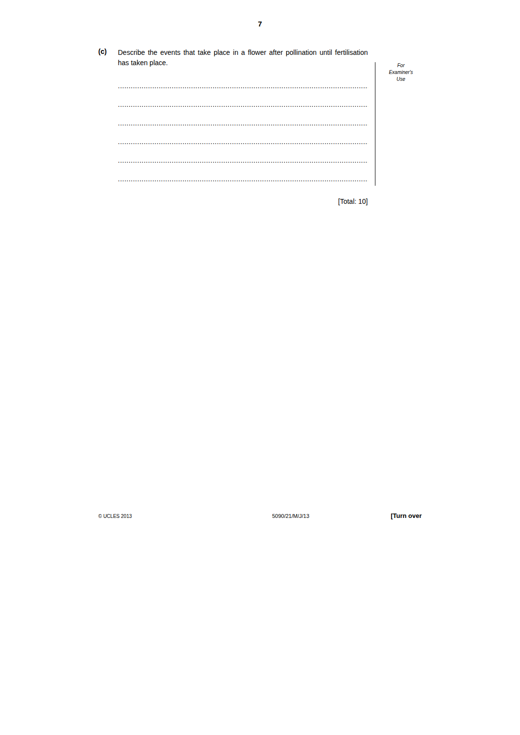7
For
Examiner's
Use
(c)
Describe the events that take place in a flower after pollination until fertilisation has taken place.
..........................................................................................................................................
..........................................................................................................................................
..........................................................................................................................................
..........................................................................................................................................
..........................................................................................................................................
...................................................................................................................................[3]
[Total: 10]
© UCLES 2013 5090/21/M/J/13 [Turn over